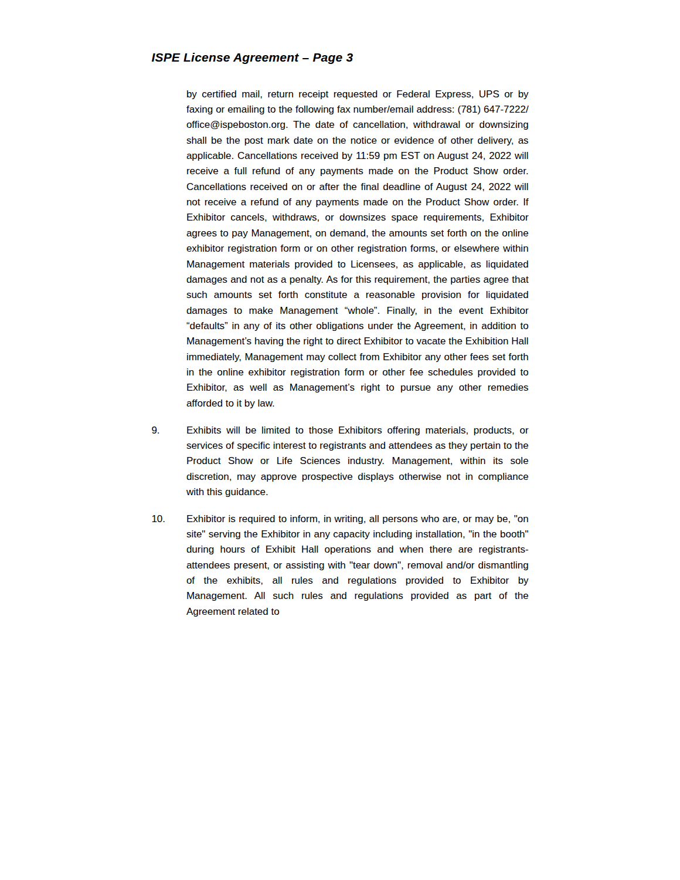ISPE License Agreement – Page 3
by certified mail, return receipt requested or Federal Express, UPS or by faxing or emailing to the following fax number/email address: (781) 647-7222/ office@ispeboston.org. The date of cancellation, withdrawal or downsizing shall be the post mark date on the notice or evidence of other delivery, as applicable. Cancellations received by 11:59 pm EST on August 24, 2022 will receive a full refund of any payments made on the Product Show order. Cancellations received on or after the final deadline of August 24, 2022 will not receive a refund of any payments made on the Product Show order. If Exhibitor cancels, withdraws, or downsizes space requirements, Exhibitor agrees to pay Management, on demand, the amounts set forth on the online exhibitor registration form or on other registration forms, or elsewhere within Management materials provided to Licensees, as applicable, as liquidated damages and not as a penalty. As for this requirement, the parties agree that such amounts set forth constitute a reasonable provision for liquidated damages to make Management “whole”. Finally, in the event Exhibitor “defaults” in any of its other obligations under the Agreement, in addition to Management’s having the right to direct Exhibitor to vacate the Exhibition Hall immediately, Management may collect from Exhibitor any other fees set forth in the online exhibitor registration form or other fee schedules provided to Exhibitor, as well as Management’s right to pursue any other remedies afforded to it by law.
9. Exhibits will be limited to those Exhibitors offering materials, products, or services of specific interest to registrants and attendees as they pertain to the Product Show or Life Sciences industry. Management, within its sole discretion, may approve prospective displays otherwise not in compliance with this guidance.
10. Exhibitor is required to inform, in writing, all persons who are, or may be, "on site" serving the Exhibitor in any capacity including installation, "in the booth" during hours of Exhibit Hall operations and when there are registrants-attendees present, or assisting with "tear down", removal and/or dismantling of the exhibits, all rules and regulations provided to Exhibitor by Management. All such rules and regulations provided as part of the Agreement related to